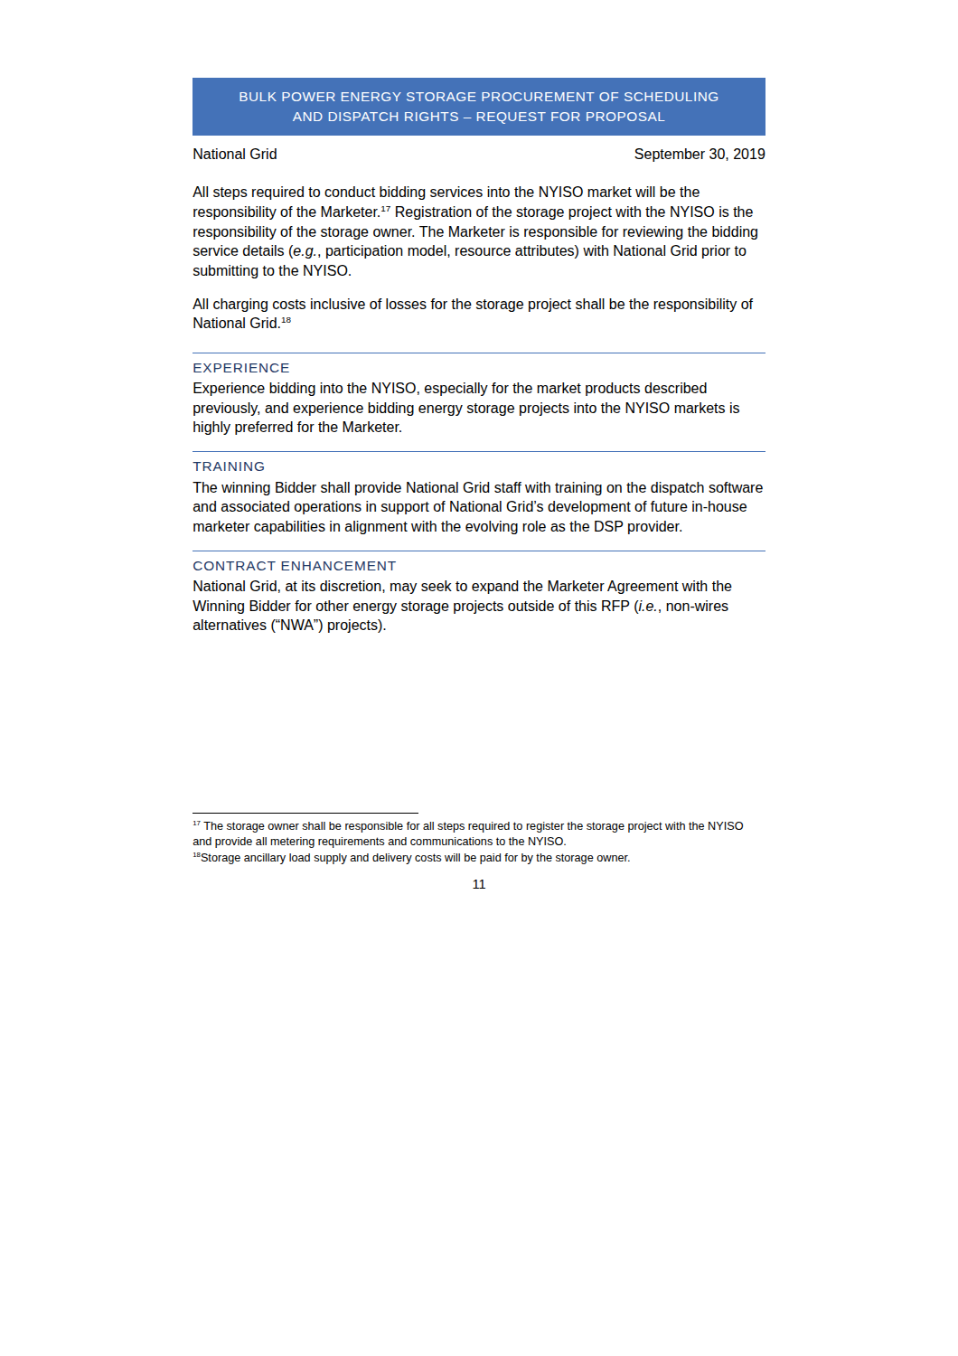BULK POWER ENERGY STORAGE PROCUREMENT OF SCHEDULING AND DISPATCH RIGHTS – REQUEST FOR PROPOSAL
National Grid September 30, 2019
All steps required to conduct bidding services into the NYISO market will be the responsibility of the Marketer.17 Registration of the storage project with the NYISO is the responsibility of the storage owner. The Marketer is responsible for reviewing the bidding service details (e.g., participation model, resource attributes) with National Grid prior to submitting to the NYISO.
All charging costs inclusive of losses for the storage project shall be the responsibility of National Grid.18
EXPERIENCE
Experience bidding into the NYISO, especially for the market products described previously, and experience bidding energy storage projects into the NYISO markets is highly preferred for the Marketer.
TRAINING
The winning Bidder shall provide National Grid staff with training on the dispatch software and associated operations in support of National Grid’s development of future in-house marketer capabilities in alignment with the evolving role as the DSP provider.
CONTRACT ENHANCEMENT
National Grid, at its discretion, may seek to expand the Marketer Agreement with the Winning Bidder for other energy storage projects outside of this RFP (i.e., non-wires alternatives (“NWA”) projects).
17 The storage owner shall be responsible for all steps required to register the storage project with the NYISO and provide all metering requirements and communications to the NYISO.
18Storage ancillary load supply and delivery costs will be paid for by the storage owner.
11